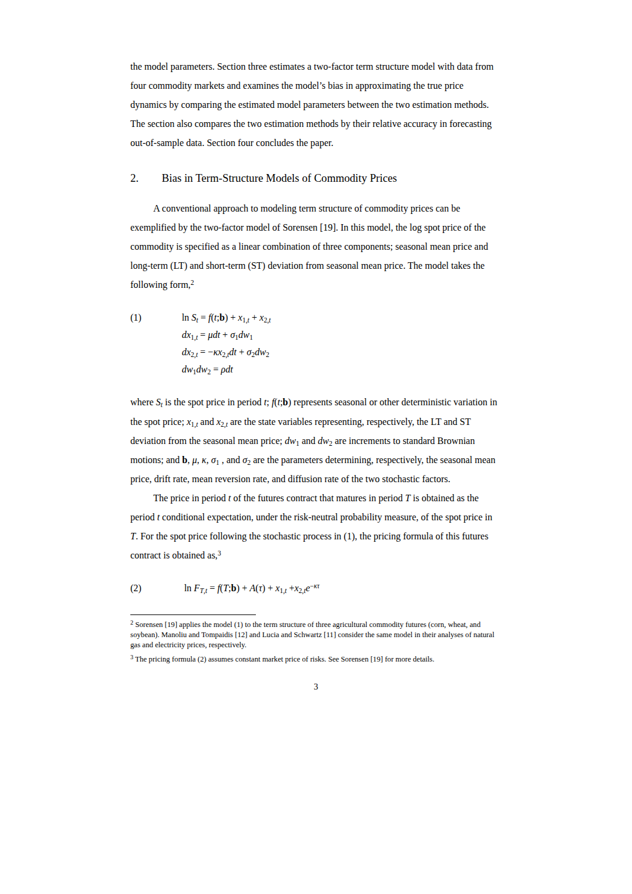the model parameters. Section three estimates a two-factor term structure model with data from four commodity markets and examines the model’s bias in approximating the true price dynamics by comparing the estimated model parameters between the two estimation methods. The section also compares the two estimation methods by their relative accuracy in forecasting out-of-sample data. Section four concludes the paper.
2. Bias in Term-Structure Models of Commodity Prices
A conventional approach to modeling term structure of commodity prices can be exemplified by the two-factor model of Sorensen [19]. In this model, the log spot price of the commodity is specified as a linear combination of three components; seasonal mean price and long-term (LT) and short-term (ST) deviation from seasonal mean price. The model takes the following form,2
(1)
ln St = f(t;b) + x1,t + x2,t
dx1,t = μdt + σ1dw1
dx2,t = −κx2,tdt + σ2dw2
dw1dw2 = ρdt
where St is the spot price in period t; f(t;b) represents seasonal or other deterministic variation in the spot price; x1,t and x2,t are the state variables representing, respectively, the LT and ST deviation from the seasonal mean price; dw1 and dw2 are increments to standard Brownian motions; and b, μ, κ, σ1 , and σ2 are the parameters determining, respectively, the seasonal mean price, drift rate, mean reversion rate, and diffusion rate of the two stochastic factors.
The price in period t of the futures contract that matures in period T is obtained as the period t conditional expectation, under the risk-neutral probability measure, of the spot price in T. For the spot price following the stochastic process in (1), the pricing formula of this futures contract is obtained as,3
(2) ln FT,t = f(T;b) + A(τ) + x1,t +x2,te−κτ
2 Sorensen [19] applies the model (1) to the term structure of three agricultural commodity futures (corn, wheat, and soybean). Manoliu and Tompaidis [12] and Lucia and Schwartz [11] consider the same model in their analyses of natural gas and electricity prices, respectively.
3 The pricing formula (2) assumes constant market price of risks. See Sorensen [19] for more details.
3